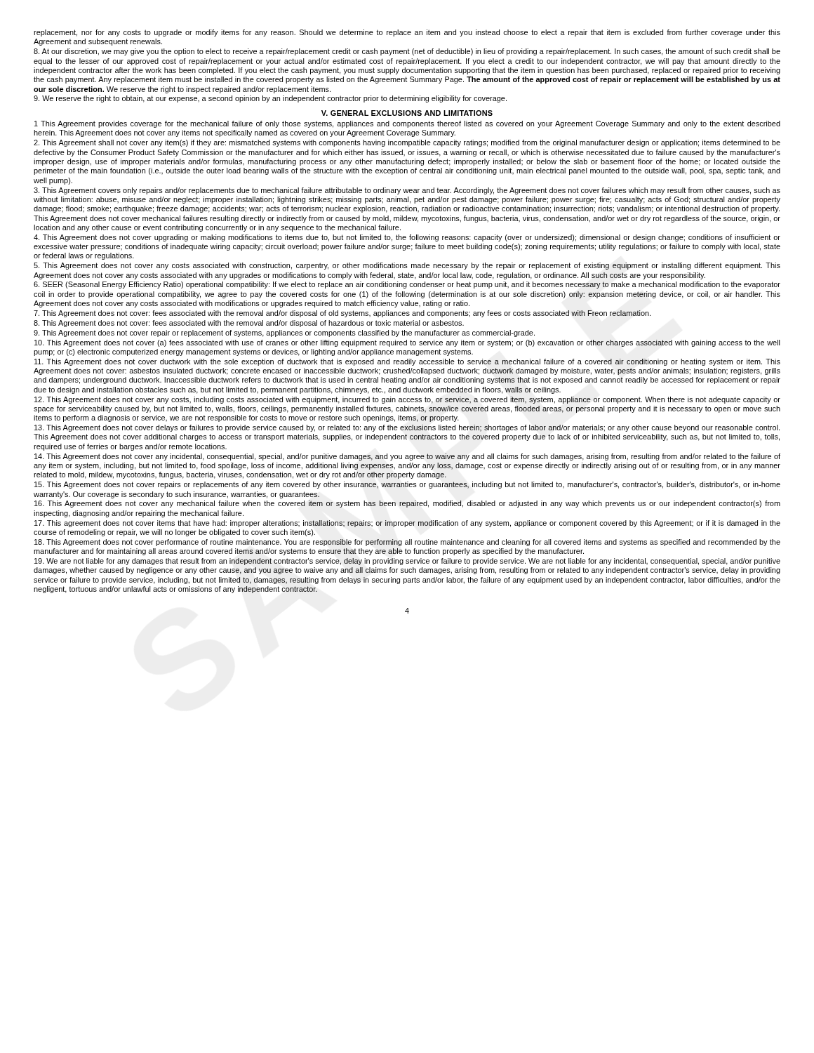SAMPLE
replacement, nor for any costs to upgrade or modify items for any reason. Should we determine to replace an item and you instead choose to elect a repair that item is excluded from further coverage under this Agreement and subsequent renewals.
8. At our discretion, we may give you the option to elect to receive a repair/replacement credit or cash payment (net of deductible) in lieu of providing a repair/replacement. In such cases, the amount of such credit shall be equal to the lesser of our approved cost of repair/replacement or your actual and/or estimated cost of repair/replacement. If you elect a credit to our independent contractor, we will pay that amount directly to the independent contractor after the work has been completed. If you elect the cash payment, you must supply documentation supporting that the item in question has been purchased, replaced or repaired prior to receiving the cash payment. Any replacement item must be installed in the covered property as listed on the Agreement Summary Page. The amount of the approved cost of repair or replacement will be established by us at our sole discretion. We reserve the right to inspect repaired and/or replacement items.
9. We reserve the right to obtain, at our expense, a second opinion by an independent contractor prior to determining eligibility for coverage.
V. GENERAL EXCLUSIONS AND LIMITATIONS
1 This Agreement provides coverage for the mechanical failure of only those systems, appliances and components thereof listed as covered on your Agreement Coverage Summary and only to the extent described herein. This Agreement does not cover any items not specifically named as covered on your Agreement Coverage Summary.
2. This Agreement shall not cover any item(s) if they are: mismatched systems with components having incompatible capacity ratings; modified from the original manufacturer design or application; items determined to be defective by the Consumer Product Safety Commission or the manufacturer and for which either has issued, or issues, a warning or recall, or which is otherwise necessitated due to failure caused by the manufacturer's improper design, use of improper materials and/or formulas, manufacturing process or any other manufacturing defect; improperly installed; or below the slab or basement floor of the home; or located outside the perimeter of the main foundation (i.e., outside the outer load bearing walls of the structure with the exception of central air conditioning unit, main electrical panel mounted to the outside wall, pool, spa, septic tank, and well pump).
3. This Agreement covers only repairs and/or replacements due to mechanical failure attributable to ordinary wear and tear. Accordingly, the Agreement does not cover failures which may result from other causes, such as without limitation: abuse, misuse and/or neglect; improper installation; lightning strikes; missing parts; animal, pet and/or pest damage; power failure; power surge; fire; casualty; acts of God; structural and/or property damage; flood; smoke; earthquake; freeze damage; accidents; war; acts of terrorism; nuclear explosion, reaction, radiation or radioactive contamination; insurrection; riots; vandalism; or intentional destruction of property. This Agreement does not cover mechanical failures resulting directly or indirectly from or caused by mold, mildew, mycotoxins, fungus, bacteria, virus, condensation, and/or wet or dry rot regardless of the source, origin, or location and any other cause or event contributing concurrently or in any sequence to the mechanical failure.
4. This Agreement does not cover upgrading or making modifications to items due to, but not limited to, the following reasons: capacity (over or undersized); dimensional or design change; conditions of insufficient or excessive water pressure; conditions of inadequate wiring capacity; circuit overload; power failure and/or surge; failure to meet building code(s); zoning requirements; utility regulations; or failure to comply with local, state or federal laws or regulations.
5. This Agreement does not cover any costs associated with construction, carpentry, or other modifications made necessary by the repair or replacement of existing equipment or installing different equipment. This Agreement does not cover any costs associated with any upgrades or modifications to comply with federal, state, and/or local law, code, regulation, or ordinance. All such costs are your responsibility.
6. SEER (Seasonal Energy Efficiency Ratio) operational compatibility: If we elect to replace an air conditioning condenser or heat pump unit, and it becomes necessary to make a mechanical modification to the evaporator coil in order to provide operational compatibility, we agree to pay the covered costs for one (1) of the following (determination is at our sole discretion) only: expansion metering device, or coil, or air handler. This Agreement does not cover any costs associated with modifications or upgrades required to match efficiency value, rating or ratio.
7. This Agreement does not cover: fees associated with the removal and/or disposal of old systems, appliances and components; any fees or costs associated with Freon reclamation.
8. This Agreement does not cover: fees associated with the removal and/or disposal of hazardous or toxic material or asbestos.
9. This Agreement does not cover repair or replacement of systems, appliances or components classified by the manufacturer as commercial-grade.
10. This Agreement does not cover (a) fees associated with use of cranes or other lifting equipment required to service any item or system; or (b) excavation or other charges associated with gaining access to the well pump; or (c) electronic computerized energy management systems or devices, or lighting and/or appliance management systems.
11. This Agreement does not cover ductwork with the sole exception of ductwork that is exposed and readily accessible to service a mechanical failure of a covered air conditioning or heating system or item. This Agreement does not cover: asbestos insulated ductwork; concrete encased or inaccessible ductwork; crushed/collapsed ductwork; ductwork damaged by moisture, water, pests and/or animals; insulation; registers, grills and dampers; underground ductwork. Inaccessible ductwork refers to ductwork that is used in central heating and/or air conditioning systems that is not exposed and cannot readily be accessed for replacement or repair due to design and installation obstacles such as, but not limited to, permanent partitions, chimneys, etc., and ductwork embedded in floors, walls or ceilings.
12. This Agreement does not cover any costs, including costs associated with equipment, incurred to gain access to, or service, a covered item, system, appliance or component. When there is not adequate capacity or space for serviceability caused by, but not limited to, walls, floors, ceilings, permanently installed fixtures, cabinets, snow/ice covered areas, flooded areas, or personal property and it is necessary to open or move such items to perform a diagnosis or service, we are not responsible for costs to move or restore such openings, items, or property.
13. This Agreement does not cover delays or failures to provide service caused by, or related to: any of the exclusions listed herein; shortages of labor and/or materials; or any other cause beyond our reasonable control. This Agreement does not cover additional charges to access or transport materials, supplies, or independent contractors to the covered property due to lack of or inhibited serviceability, such as, but not limited to, tolls, required use of ferries or barges and/or remote locations.
14. This Agreement does not cover any incidental, consequential, special, and/or punitive damages, and you agree to waive any and all claims for such damages, arising from, resulting from and/or related to the failure of any item or system, including, but not limited to, food spoilage, loss of income, additional living expenses, and/or any loss, damage, cost or expense directly or indirectly arising out of or resulting from, or in any manner related to mold, mildew, mycotoxins, fungus, bacteria, viruses, condensation, wet or dry rot and/or other property damage.
15. This Agreement does not cover repairs or replacements of any item covered by other insurance, warranties or guarantees, including but not limited to, manufacturer's, contractor's, builder's, distributor's, or in-home warranty's. Our coverage is secondary to such insurance, warranties, or guarantees.
16. This Agreement does not cover any mechanical failure when the covered item or system has been repaired, modified, disabled or adjusted in any way which prevents us or our independent contractor(s) from inspecting, diagnosing and/or repairing the mechanical failure.
17. This agreement does not cover items that have had: improper alterations; installations; repairs; or improper modification of any system, appliance or component covered by this Agreement; or if it is damaged in the course of remodeling or repair, we will no longer be obligated to cover such item(s).
18. This Agreement does not cover performance of routine maintenance. You are responsible for performing all routine maintenance and cleaning for all covered items and systems as specified and recommended by the manufacturer and for maintaining all areas around covered items and/or systems to ensure that they are able to function properly as specified by the manufacturer.
19. We are not liable for any damages that result from an independent contractor's service, delay in providing service or failure to provide service. We are not liable for any incidental, consequential, special, and/or punitive damages, whether caused by negligence or any other cause, and you agree to waive any and all claims for such damages, arising from, resulting from or related to any independent contractor's service, delay in providing service or failure to provide service, including, but not limited to, damages, resulting from delays in securing parts and/or labor, the failure of any equipment used by an independent contractor, labor difficulties, and/or the negligent, tortuous and/or unlawful acts or omissions of any independent contractor.
4